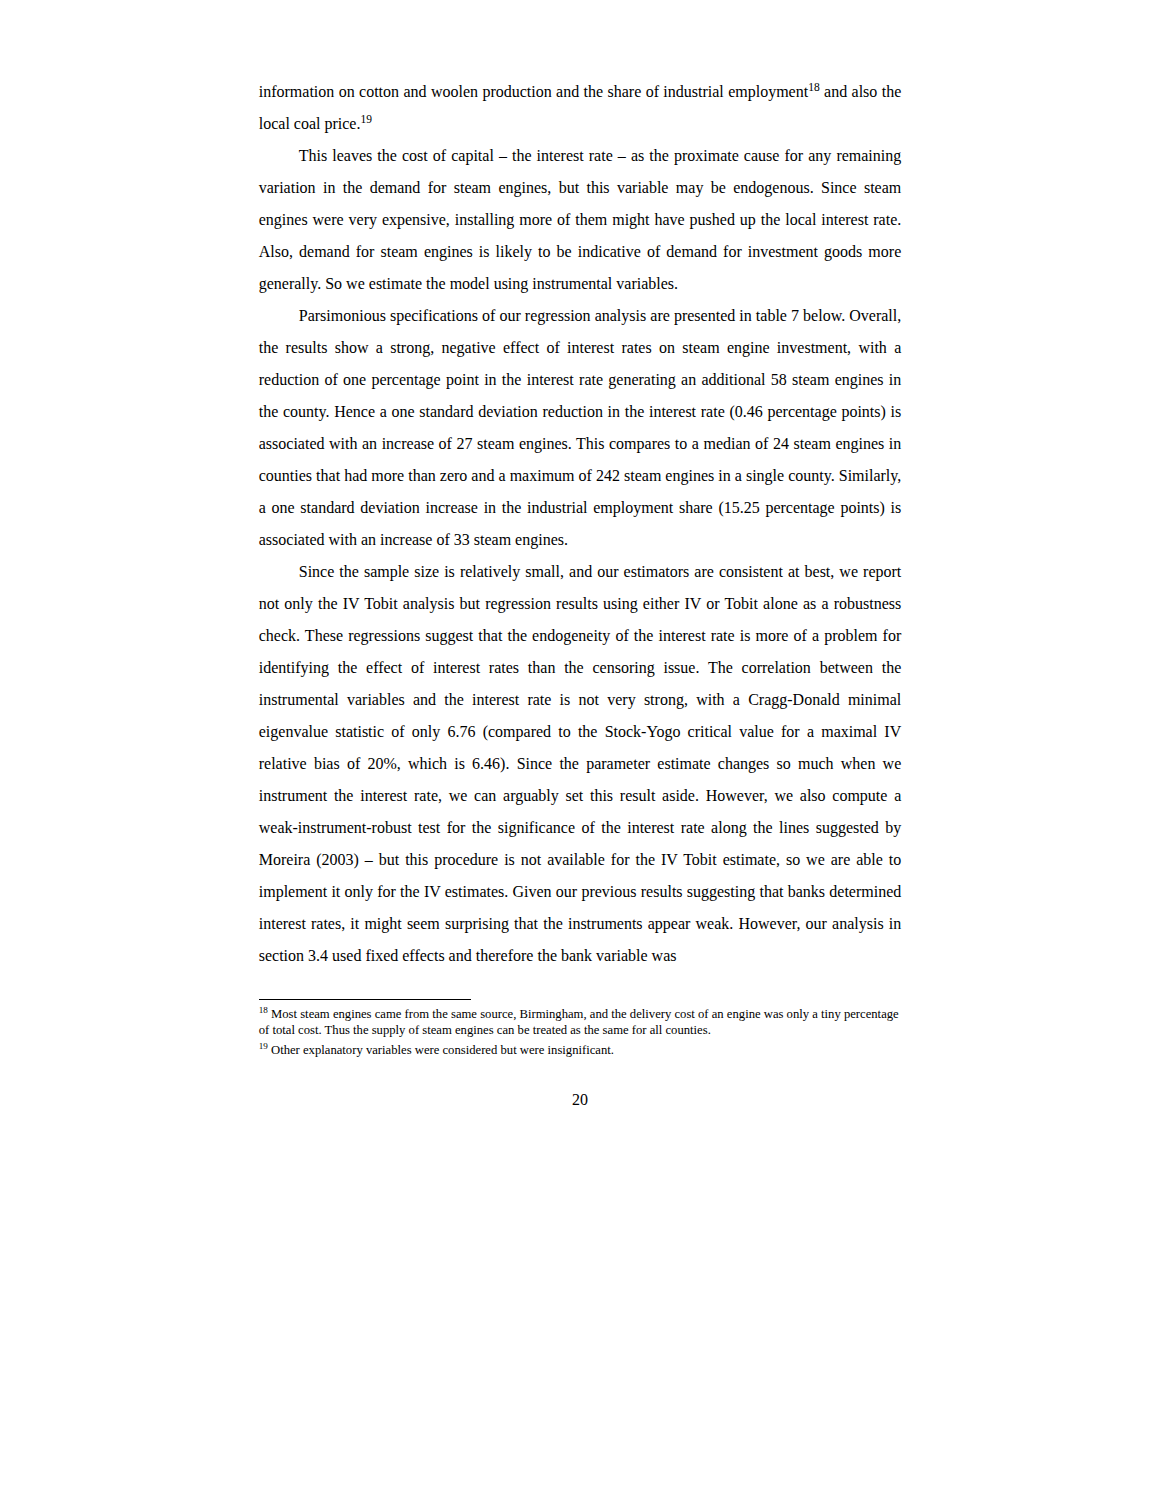information on cotton and woolen production and the share of industrial employment18 and also the local coal price.19
This leaves the cost of capital – the interest rate – as the proximate cause for any remaining variation in the demand for steam engines, but this variable may be endogenous. Since steam engines were very expensive, installing more of them might have pushed up the local interest rate. Also, demand for steam engines is likely to be indicative of demand for investment goods more generally. So we estimate the model using instrumental variables.
Parsimonious specifications of our regression analysis are presented in table 7 below. Overall, the results show a strong, negative effect of interest rates on steam engine investment, with a reduction of one percentage point in the interest rate generating an additional 58 steam engines in the county. Hence a one standard deviation reduction in the interest rate (0.46 percentage points) is associated with an increase of 27 steam engines. This compares to a median of 24 steam engines in counties that had more than zero and a maximum of 242 steam engines in a single county. Similarly, a one standard deviation increase in the industrial employment share (15.25 percentage points) is associated with an increase of 33 steam engines.
Since the sample size is relatively small, and our estimators are consistent at best, we report not only the IV Tobit analysis but regression results using either IV or Tobit alone as a robustness check. These regressions suggest that the endogeneity of the interest rate is more of a problem for identifying the effect of interest rates than the censoring issue. The correlation between the instrumental variables and the interest rate is not very strong, with a Cragg-Donald minimal eigenvalue statistic of only 6.76 (compared to the Stock-Yogo critical value for a maximal IV relative bias of 20%, which is 6.46). Since the parameter estimate changes so much when we instrument the interest rate, we can arguably set this result aside. However, we also compute a weak-instrument-robust test for the significance of the interest rate along the lines suggested by Moreira (2003) – but this procedure is not available for the IV Tobit estimate, so we are able to implement it only for the IV estimates. Given our previous results suggesting that banks determined interest rates, it might seem surprising that the instruments appear weak. However, our analysis in section 3.4 used fixed effects and therefore the bank variable was
18 Most steam engines came from the same source, Birmingham, and the delivery cost of an engine was only a tiny percentage of total cost. Thus the supply of steam engines can be treated as the same for all counties.
19 Other explanatory variables were considered but were insignificant.
20